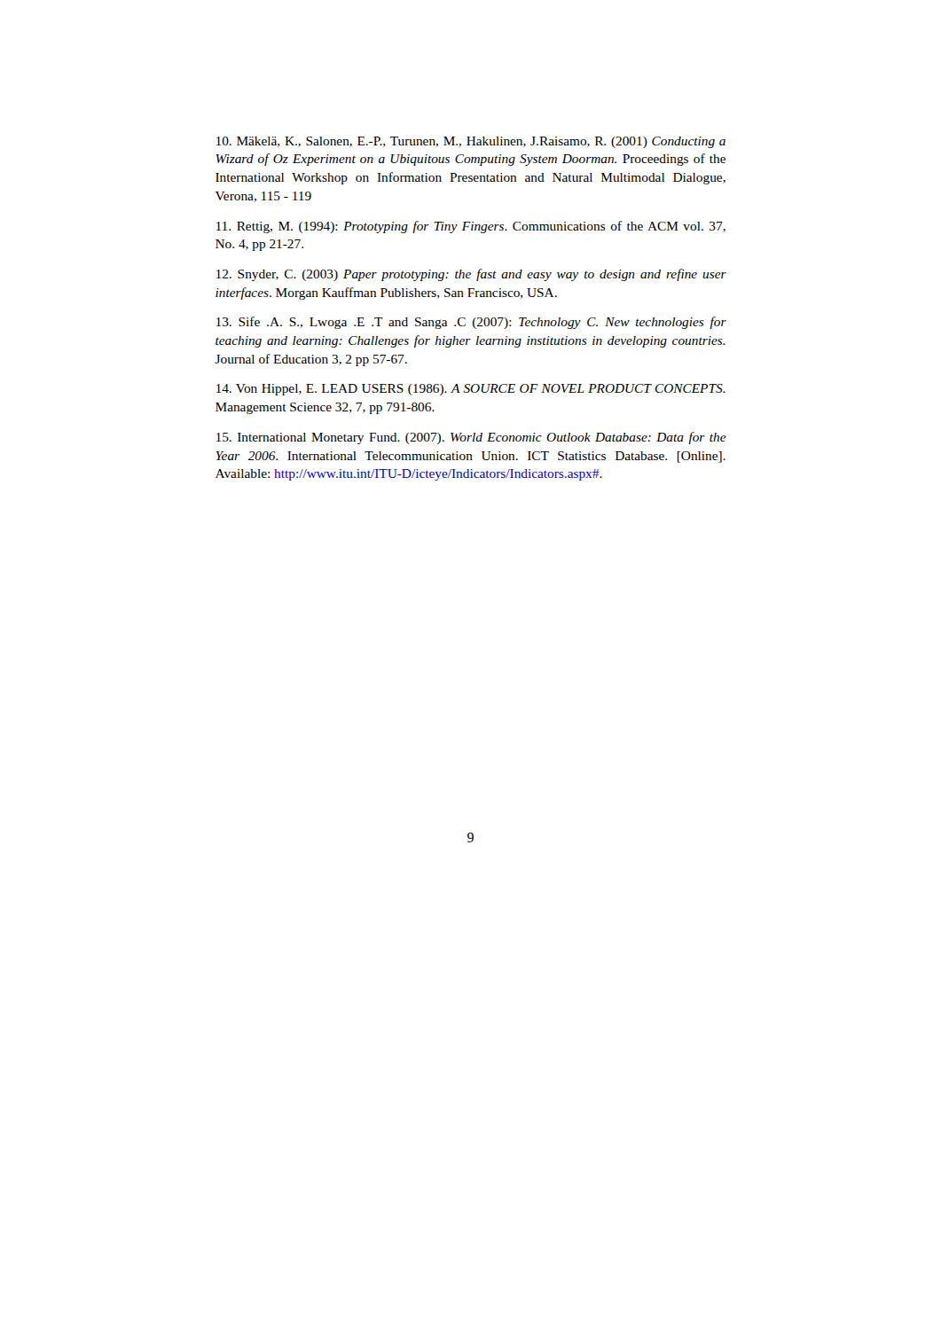10. Mäkelä, K., Salonen, E.-P., Turunen, M., Hakulinen, J.Raisamo, R. (2001) Conducting a Wizard of Oz Experiment on a Ubiquitous Computing System Doorman. Proceedings of the International Workshop on Information Presentation and Natural Multimodal Dialogue, Verona, 115 - 119
11. Rettig, M. (1994): Prototyping for Tiny Fingers. Communications of the ACM vol. 37, No. 4, pp 21-27.
12. Snyder, C. (2003) Paper prototyping: the fast and easy way to design and refine user interfaces. Morgan Kauffman Publishers, San Francisco, USA.
13. Sife .A. S., Lwoga .E .T and Sanga .C (2007): Technology C. New technologies for teaching and learning: Challenges for higher learning institutions in developing countries. Journal of Education 3, 2 pp 57-67.
14. Von Hippel, E. LEAD USERS (1986). A SOURCE OF NOVEL PRODUCT CONCEPTS. Management Science 32, 7, pp 791-806.
15. International Monetary Fund. (2007). World Economic Outlook Database: Data for the Year 2006. International Telecommunication Union. ICT Statistics Database. [Online]. Available: http://www.itu.int/ITU-D/icteye/Indicators/Indicators.aspx#.
9